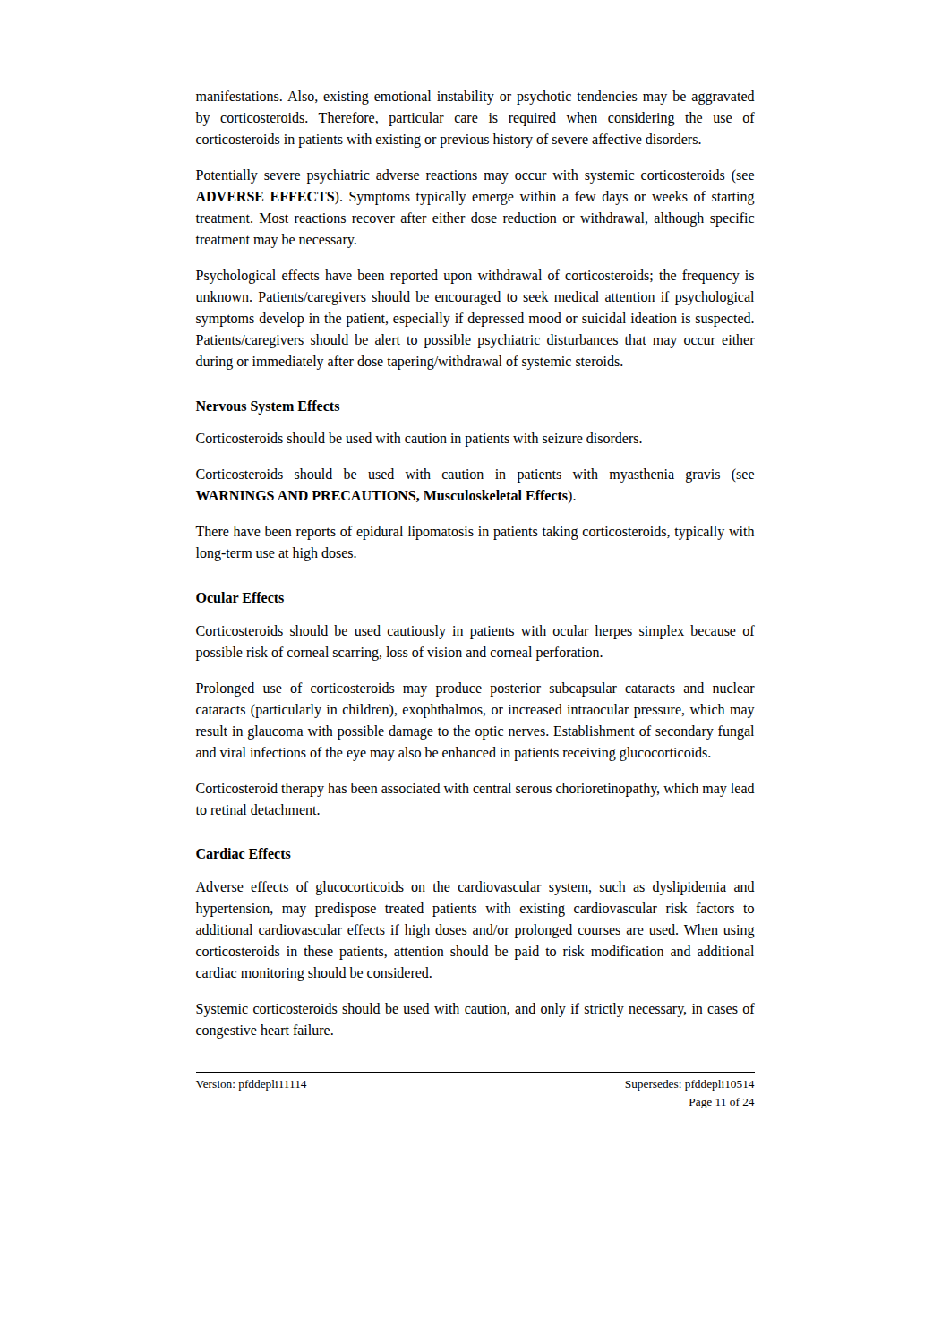manifestations. Also, existing emotional instability or psychotic tendencies may be aggravated by corticosteroids. Therefore, particular care is required when considering the use of corticosteroids in patients with existing or previous history of severe affective disorders.
Potentially severe psychiatric adverse reactions may occur with systemic corticosteroids (see ADVERSE EFFECTS). Symptoms typically emerge within a few days or weeks of starting treatment. Most reactions recover after either dose reduction or withdrawal, although specific treatment may be necessary.
Psychological effects have been reported upon withdrawal of corticosteroids; the frequency is unknown. Patients/caregivers should be encouraged to seek medical attention if psychological symptoms develop in the patient, especially if depressed mood or suicidal ideation is suspected. Patients/caregivers should be alert to possible psychiatric disturbances that may occur either during or immediately after dose tapering/withdrawal of systemic steroids.
Nervous System Effects
Corticosteroids should be used with caution in patients with seizure disorders.
Corticosteroids should be used with caution in patients with myasthenia gravis (see WARNINGS AND PRECAUTIONS, Musculoskeletal Effects).
There have been reports of epidural lipomatosis in patients taking corticosteroids, typically with long-term use at high doses.
Ocular Effects
Corticosteroids should be used cautiously in patients with ocular herpes simplex because of possible risk of corneal scarring, loss of vision and corneal perforation.
Prolonged use of corticosteroids may produce posterior subcapsular cataracts and nuclear cataracts (particularly in children), exophthalmos, or increased intraocular pressure, which may result in glaucoma with possible damage to the optic nerves. Establishment of secondary fungal and viral infections of the eye may also be enhanced in patients receiving glucocorticoids.
Corticosteroid therapy has been associated with central serous chorioretinopathy, which may lead to retinal detachment.
Cardiac Effects
Adverse effects of glucocorticoids on the cardiovascular system, such as dyslipidemia and hypertension, may predispose treated patients with existing cardiovascular risk factors to additional cardiovascular effects if high doses and/or prolonged courses are used. When using corticosteroids in these patients, attention should be paid to risk modification and additional cardiac monitoring should be considered.
Systemic corticosteroids should be used with caution, and only if strictly necessary, in cases of congestive heart failure.
Version: pfddepli11114
Supersedes: pfddepli10514 Page 11 of 24